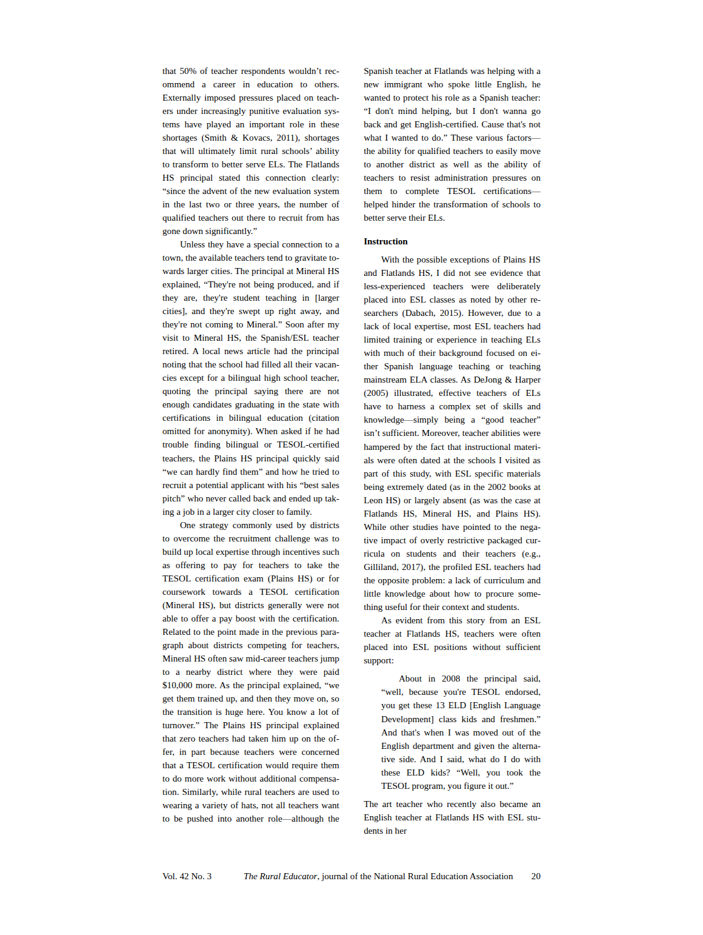that 50% of teacher respondents wouldn’t recommend a career in education to others. Externally imposed pressures placed on teachers under increasingly punitive evaluation systems have played an important role in these shortages (Smith & Kovacs, 2011), shortages that will ultimately limit rural schools’ ability to transform to better serve ELs. The Flatlands HS principal stated this connection clearly: “since the advent of the new evaluation system in the last two or three years, the number of qualified teachers out there to recruit from has gone down significantly.”
Unless they have a special connection to a town, the available teachers tend to gravitate towards larger cities. The principal at Mineral HS explained, “They're not being produced, and if they are, they're student teaching in [larger cities], and they're swept up right away, and they're not coming to Mineral.” Soon after my visit to Mineral HS, the Spanish/ESL teacher retired. A local news article had the principal noting that the school had filled all their vacancies except for a bilingual high school teacher, quoting the principal saying there are not enough candidates graduating in the state with certifications in bilingual education (citation omitted for anonymity). When asked if he had trouble finding bilingual or TESOL-certified teachers, the Plains HS principal quickly said “we can hardly find them” and how he tried to recruit a potential applicant with his “best sales pitch” who never called back and ended up taking a job in a larger city closer to family.
One strategy commonly used by districts to overcome the recruitment challenge was to build up local expertise through incentives such as offering to pay for teachers to take the TESOL certification exam (Plains HS) or for coursework towards a TESOL certification (Mineral HS), but districts generally were not able to offer a pay boost with the certification. Related to the point made in the previous paragraph about districts competing for teachers, Mineral HS often saw mid-career teachers jump to a nearby district where they were paid $10,000 more. As the principal explained, “we get them trained up, and then they move on, so the transition is huge here. You know a lot of turnover.” The Plains HS principal explained that zero teachers had taken him up on the offer, in part because teachers were concerned that a TESOL certification would require them to do more work without additional compensation. Similarly, while rural teachers are used to wearing a variety of hats, not all teachers want to be pushed into another role—although the Spanish teacher at Flatlands was helping with a new immigrant who spoke little English, he wanted to protect his role as a Spanish teacher: “I don't mind helping, but I don't wanna go back and get English-certified. Cause that's not what I wanted to do.” These various factors—the ability for qualified teachers to easily move to another district as well as the ability of teachers to resist administration pressures on them to complete TESOL certifications—helped hinder the transformation of schools to better serve their ELs.
Instruction
With the possible exceptions of Plains HS and Flatlands HS, I did not see evidence that less-experienced teachers were deliberately placed into ESL classes as noted by other researchers (Dabach, 2015). However, due to a lack of local expertise, most ESL teachers had limited training or experience in teaching ELs with much of their background focused on either Spanish language teaching or teaching mainstream ELA classes. As DeJong & Harper (2005) illustrated, effective teachers of ELs have to harness a complex set of skills and knowledge—simply being a “good teacher” isn’t sufficient. Moreover, teacher abilities were hampered by the fact that instructional materials were often dated at the schools I visited as part of this study, with ESL specific materials being extremely dated (as in the 2002 books at Leon HS) or largely absent (as was the case at Flatlands HS, Mineral HS, and Plains HS). While other studies have pointed to the negative impact of overly restrictive packaged curricula on students and their teachers (e.g., Gilliland, 2017), the profiled ESL teachers had the opposite problem: a lack of curriculum and little knowledge about how to procure something useful for their context and students.
As evident from this story from an ESL teacher at Flatlands HS, teachers were often placed into ESL positions without sufficient support:
About in 2008 the principal said, “well, because you're TESOL endorsed, you get these 13 ELD [English Language Development] class kids and freshmen.” And that's when I was moved out of the English department and given the alternative side. And I said, what do I do with these ELD kids? “Well, you took the TESOL program, you figure it out.”
The art teacher who recently also became an English teacher at Flatlands HS with ESL students in her
Vol. 42 No. 3 The Rural Educator, journal of the National Rural Education Association 20